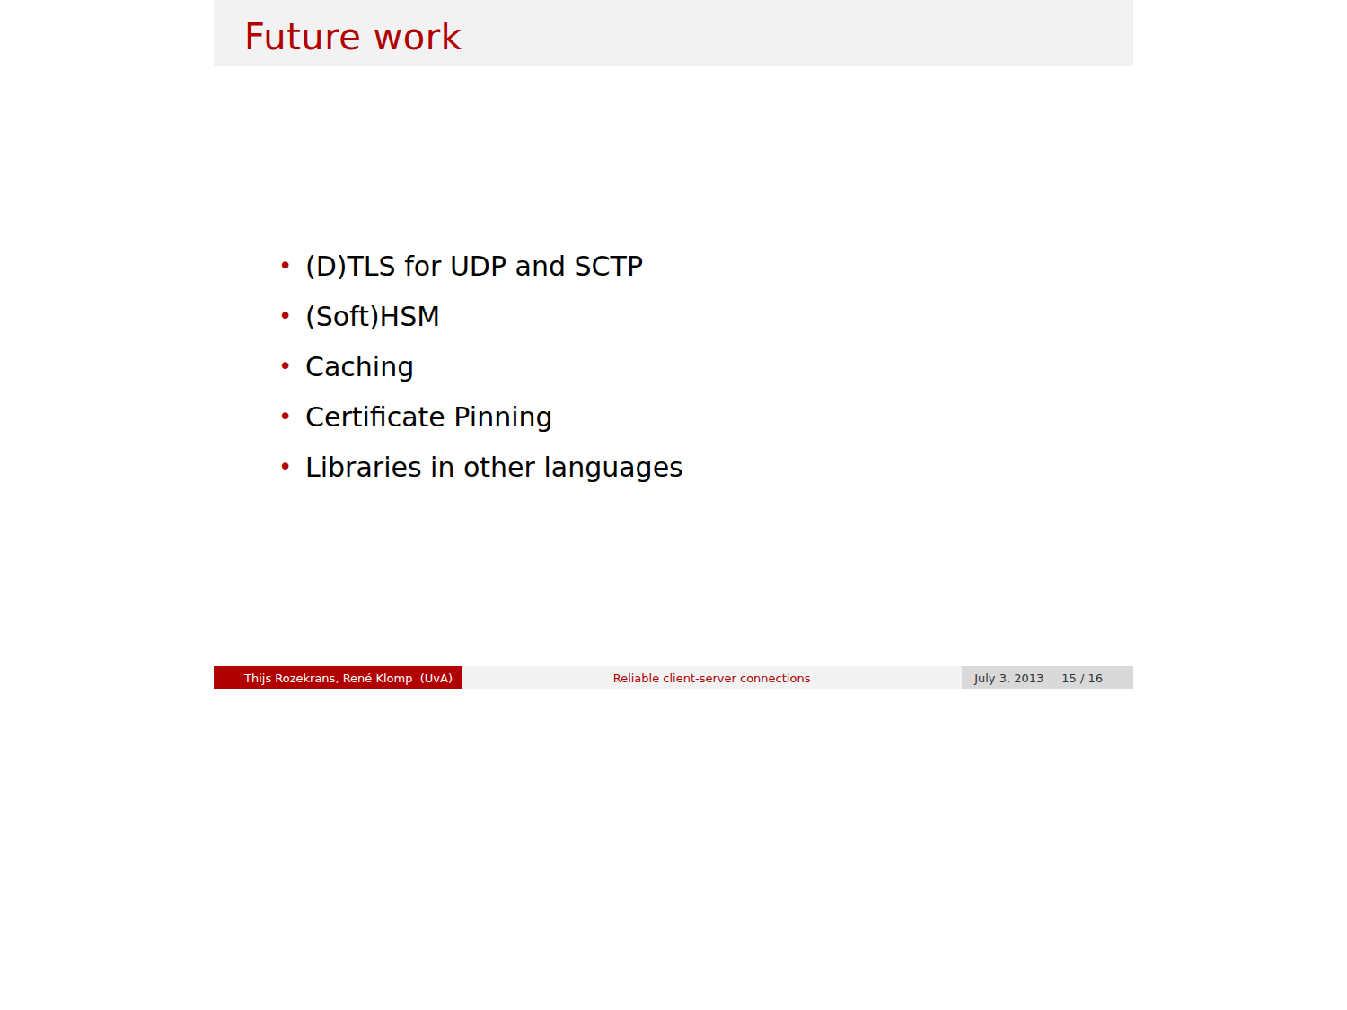Future work
(D)TLS for UDP and SCTP
(Soft)HSM
Caching
Certificate Pinning
Libraries in other languages
Thijs Rozekrans, René Klomp (UvA)
Reliable client-server connections
July 3, 2013
15 / 16